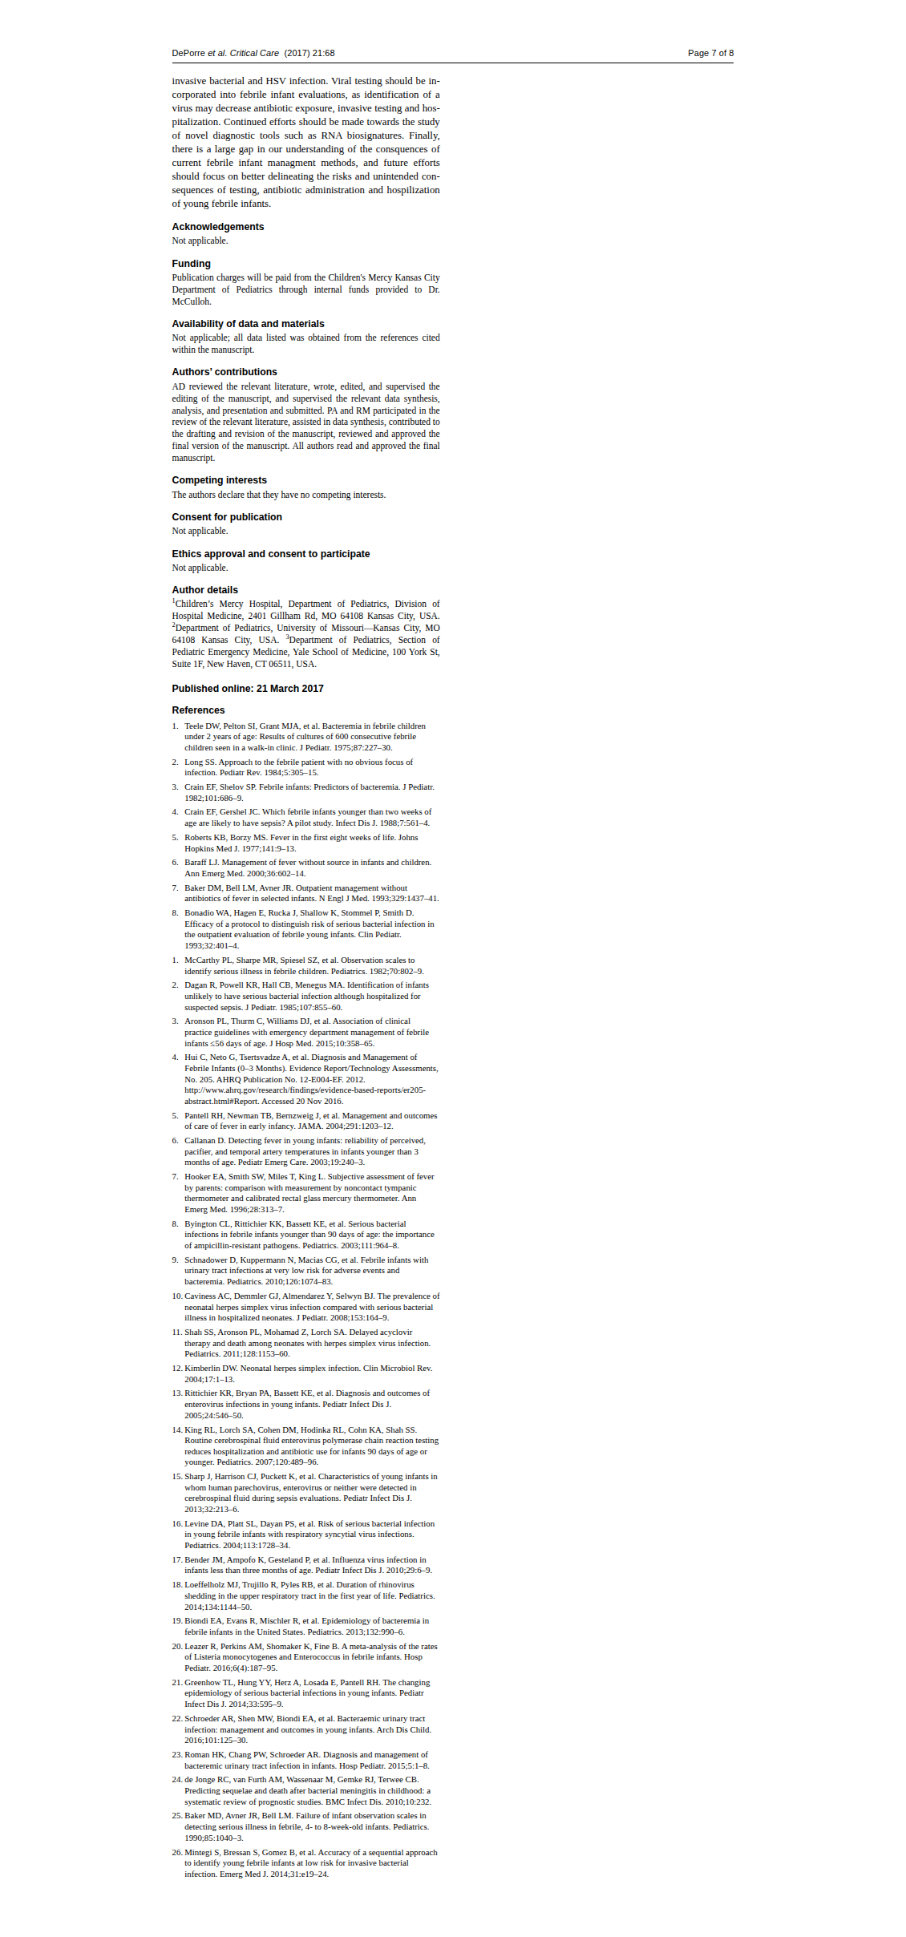DePorre et al. Critical Care (2017) 21:68
Page 7 of 8
invasive bacterial and HSV infection. Viral testing should be incorporated into febrile infant evaluations, as identification of a virus may decrease antibiotic exposure, invasive testing and hospitalization. Continued efforts should be made towards the study of novel diagnostic tools such as RNA biosignatures. Finally, there is a large gap in our understanding of the consquences of current febrile infant managment methods, and future efforts should focus on better delineating the risks and unintended consequences of testing, antibiotic administration and hospilization of young febrile infants.
Acknowledgements
Not applicable.
Funding
Publication charges will be paid from the Children's Mercy Kansas City Department of Pediatrics through internal funds provided to Dr. McCulloh.
Availability of data and materials
Not applicable; all data listed was obtained from the references cited within the manuscript.
Authors’ contributions
AD reviewed the relevant literature, wrote, edited, and supervised the editing of the manuscript, and supervised the relevant data synthesis, analysis, and presentation and submitted. PA and RM participated in the review of the relevant literature, assisted in data synthesis, contributed to the drafting and revision of the manuscript, reviewed and approved the final version of the manuscript. All authors read and approved the final manuscript.
Competing interests
The authors declare that they have no competing interests.
Consent for publication
Not applicable.
Ethics approval and consent to participate
Not applicable.
Author details
1Children’s Mercy Hospital, Department of Pediatrics, Division of Hospital Medicine, 2401 Gillham Rd, MO 64108 Kansas City, USA. 2Department of Pediatrics, University of Missouri—Kansas City, MO 64108 Kansas City, USA. 3Department of Pediatrics, Section of Pediatric Emergency Medicine, Yale School of Medicine, 100 York St, Suite 1F, New Haven, CT 06511, USA.
Published online: 21 March 2017
References
Teele DW, Pelton SI, Grant MJA, et al. Bacteremia in febrile children under 2 years of age: Results of cultures of 600 consecutive febrile children seen in a walk-in clinic. J Pediatr. 1975;87:227–30.
Long SS. Approach to the febrile patient with no obvious focus of infection. Pediatr Rev. 1984;5:305–15.
Crain EF, Shelov SP. Febrile infants: Predictors of bacteremia. J Pediatr. 1982;101:686–9.
Crain EF, Gershel JC. Which febrile infants younger than two weeks of age are likely to have sepsis? A pilot study. Infect Dis J. 1988;7:561–4.
Roberts KB, Borzy MS. Fever in the first eight weeks of life. Johns Hopkins Med J. 1977;141:9–13.
Baraff LJ. Management of fever without source in infants and children. Ann Emerg Med. 2000;36:602–14.
Baker DM, Bell LM, Avner JR. Outpatient management without antibiotics of fever in selected infants. N Engl J Med. 1993;329:1437–41.
Bonadio WA, Hagen E, Rucka J, Shallow K, Stommel P, Smith D. Efficacy of a protocol to distinguish risk of serious bacterial infection in the outpatient evaluation of febrile young infants. Clin Pediatr. 1993;32:401–4.
McCarthy PL, Sharpe MR, Spiesel SZ, et al. Observation scales to identify serious illness in febrile children. Pediatrics. 1982;70:802–9.
Dagan R, Powell KR, Hall CB, Menegus MA. Identification of infants unlikely to have serious bacterial infection although hospitalized for suspected sepsis. J Pediatr. 1985;107:855–60.
Aronson PL, Thurm C, Williams DJ, et al. Association of clinical practice guidelines with emergency department management of febrile infants ≤56 days of age. J Hosp Med. 2015;10:358–65.
Hui C, Neto G, Tsertsvadze A, et al. Diagnosis and Management of Febrile Infants (0–3 Months). Evidence Report/Technology Assessments, No. 205. AHRQ Publication No. 12-E004-EF. 2012. http://www.ahrq.gov/research/findings/evidence-based-reports/er205-abstract.html#Report. Accessed 20 Nov 2016.
Pantell RH, Newman TB, Bernzweig J, et al. Management and outcomes of care of fever in early infancy. JAMA. 2004;291:1203–12.
Callanan D. Detecting fever in young infants: reliability of perceived, pacifier, and temporal artery temperatures in infants younger than 3 months of age. Pediatr Emerg Care. 2003;19:240–3.
Hooker EA, Smith SW, Miles T, King L. Subjective assessment of fever by parents: comparison with measurement by noncontact tympanic thermometer and calibrated rectal glass mercury thermometer. Ann Emerg Med. 1996;28:313–7.
Byington CL, Rittichier KK, Bassett KE, et al. Serious bacterial infections in febrile infants younger than 90 days of age: the importance of ampicillin-resistant pathogens. Pediatrics. 2003;111:964–8.
Schnadower D, Kuppermann N, Macias CG, et al. Febrile infants with urinary tract infections at very low risk for adverse events and bacteremia. Pediatrics. 2010;126:1074–83.
Caviness AC, Demmler GJ, Almendarez Y, Selwyn BJ. The prevalence of neonatal herpes simplex virus infection compared with serious bacterial illness in hospitalized neonates. J Pediatr. 2008;153:164–9.
Shah SS, Aronson PL, Mohamad Z, Lorch SA. Delayed acyclovir therapy and death among neonates with herpes simplex virus infection. Pediatrics. 2011;128:1153–60.
Kimberlin DW. Neonatal herpes simplex infection. Clin Microbiol Rev. 2004;17:1–13.
Rittichier KR, Bryan PA, Bassett KE, et al. Diagnosis and outcomes of enterovirus infections in young infants. Pediatr Infect Dis J. 2005;24:546–50.
King RL, Lorch SA, Cohen DM, Hodinka RL, Cohn KA, Shah SS. Routine cerebrospinal fluid enterovirus polymerase chain reaction testing reduces hospitalization and antibiotic use for infants 90 days of age or younger. Pediatrics. 2007;120:489–96.
Sharp J, Harrison CJ, Puckett K, et al. Characteristics of young infants in whom human parechovirus, enterovirus or neither were detected in cerebrospinal fluid during sepsis evaluations. Pediatr Infect Dis J. 2013;32:213–6.
Levine DA, Platt SL, Dayan PS, et al. Risk of serious bacterial infection in young febrile infants with respiratory syncytial virus infections. Pediatrics. 2004;113:1728–34.
Bender JM, Ampofo K, Gesteland P, et al. Influenza virus infection in infants less than three months of age. Pediatr Infect Dis J. 2010;29:6–9.
Loeffelholz MJ, Trujillo R, Pyles RB, et al. Duration of rhinovirus shedding in the upper respiratory tract in the first year of life. Pediatrics. 2014;134:1144–50.
Biondi EA, Evans R, Mischler R, et al. Epidemiology of bacteremia in febrile infants in the United States. Pediatrics. 2013;132:990–6.
Leazer R, Perkins AM, Shomaker K, Fine B. A meta-analysis of the rates of Listeria monocytogenes and Enterococcus in febrile infants. Hosp Pediatr. 2016;6(4):187–95.
Greenhow TL, Hung YY, Herz A, Losada E, Pantell RH. The changing epidemiology of serious bacterial infections in young infants. Pediatr Infect Dis J. 2014;33:595–9.
Schroeder AR, Shen MW, Biondi EA, et al. Bacteraemic urinary tract infection: management and outcomes in young infants. Arch Dis Child. 2016;101:125–30.
Roman HK, Chang PW, Schroeder AR. Diagnosis and management of bacteremic urinary tract infection in infants. Hosp Pediatr. 2015;5:1–8.
de Jonge RC, van Furth AM, Wassenaar M, Gemke RJ, Terwee CB. Predicting sequelae and death after bacterial meningitis in childhood: a systematic review of prognostic studies. BMC Infect Dis. 2010;10:232.
Baker MD, Avner JR, Bell LM. Failure of infant observation scales in detecting serious illness in febrile, 4- to 8-week-old infants. Pediatrics. 1990;85:1040–3.
Mintegi S, Bressan S, Gomez B, et al. Accuracy of a sequential approach to identify young febrile infants at low risk for invasive bacterial infection. Emerg Med J. 2014;31:e19–24.